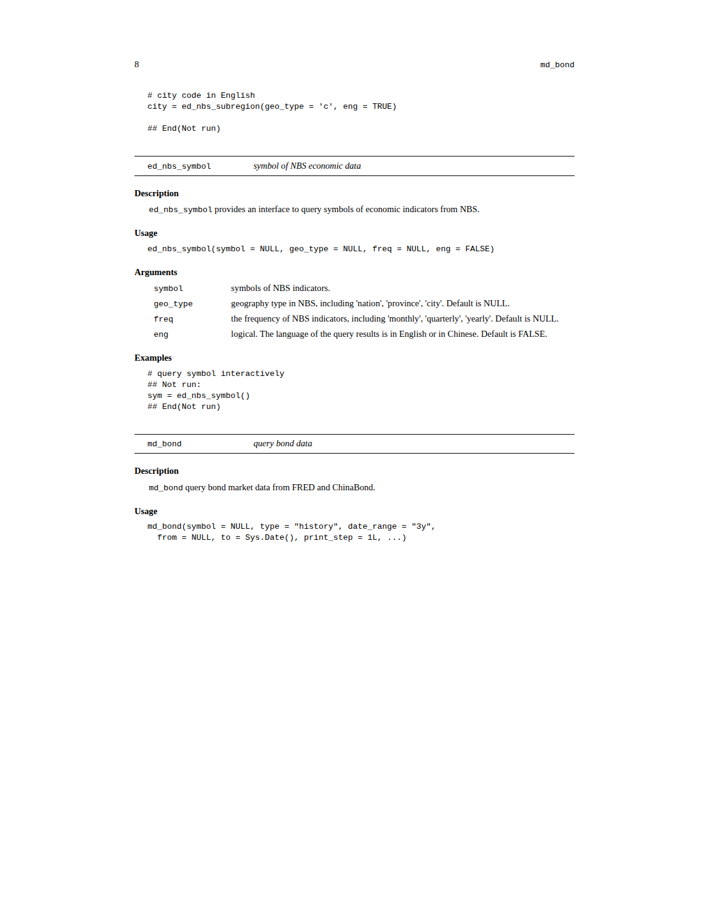8 md_bond
# city code in English
city = ed_nbs_subregion(geo_type = 'c', eng = TRUE)

## End(Not run)
ed_nbs_symbol symbol of NBS economic data
Description
ed_nbs_symbol provides an interface to query symbols of economic indicators from NBS.
Usage
ed_nbs_symbol(symbol = NULL, geo_type = NULL, freq = NULL, eng = FALSE)
Arguments
symbol
symbols of NBS indicators.
geo_type
geography type in NBS, including 'nation', 'province', 'city'. Default is NULL.
freq
the frequency of NBS indicators, including 'monthly', 'quarterly', 'yearly'. Default is NULL.
eng
logical. The language of the query results is in English or in Chinese. Default is FALSE.
Examples
# query symbol interactively
## Not run:
sym = ed_nbs_symbol()
## End(Not run)
md_bond query bond data
Description
md_bond query bond market data from FRED and ChinaBond.
Usage
md_bond(symbol = NULL, type = "history", date_range = "3y",
  from = NULL, to = Sys.Date(), print_step = 1L, ...)